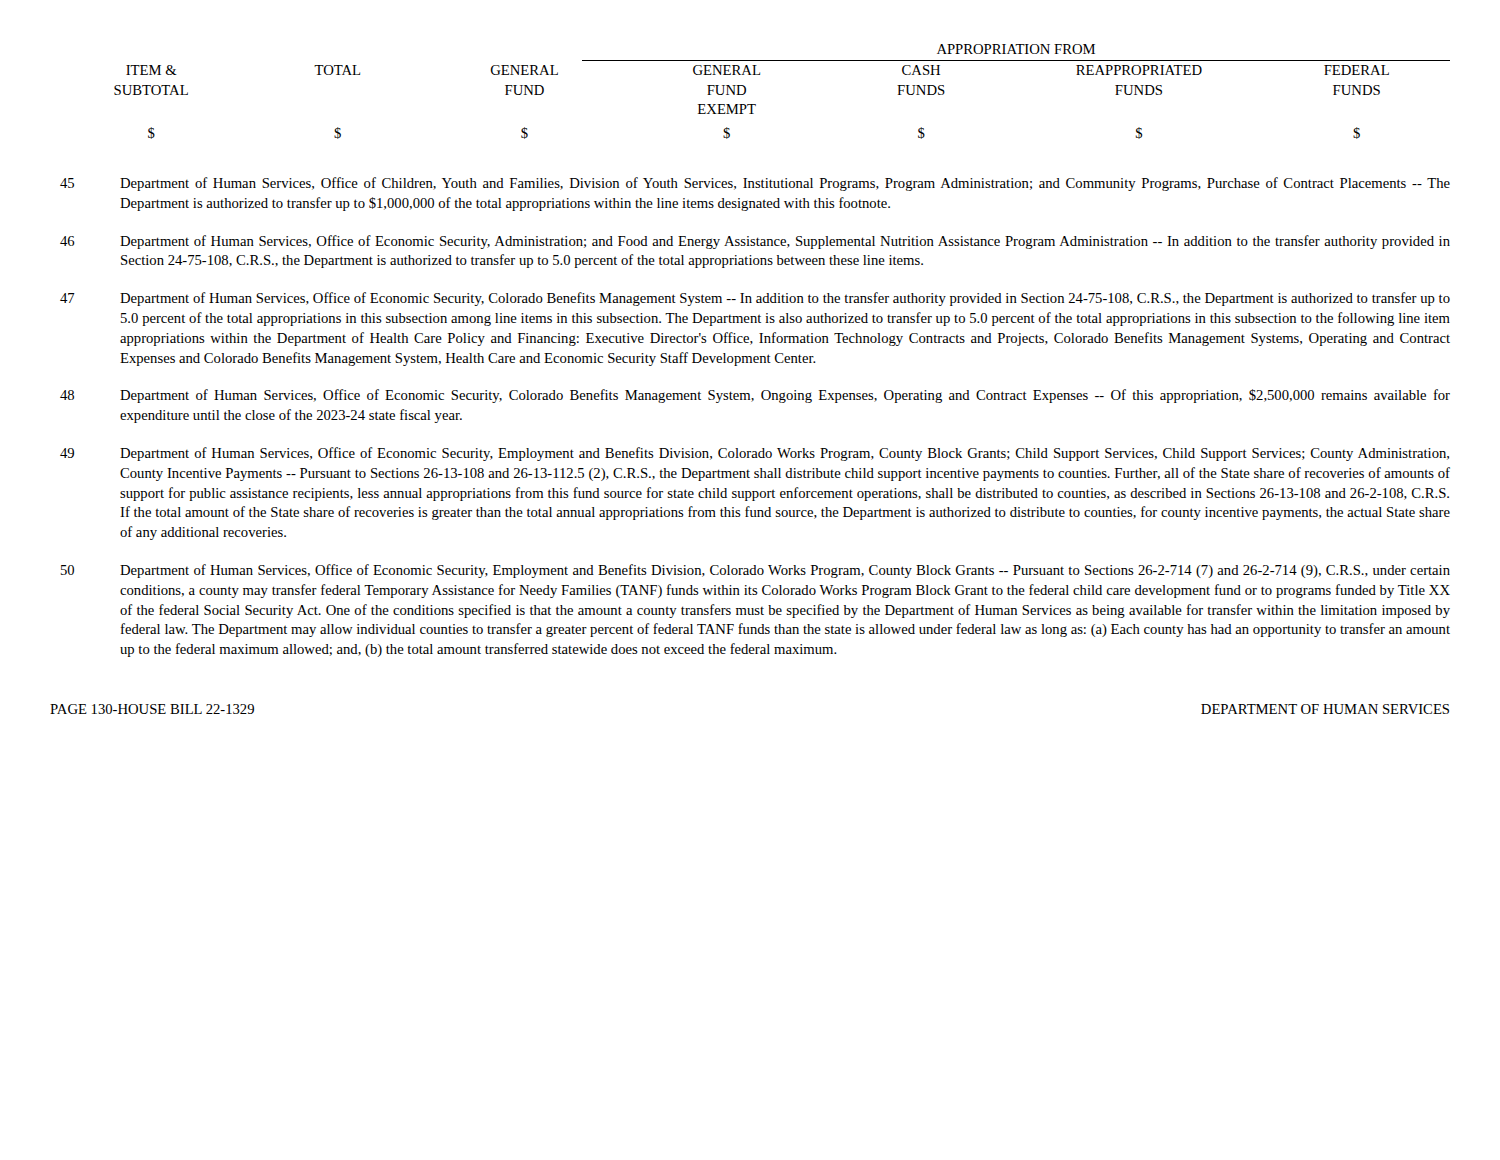APPROPRIATION FROM
| ITEM & SUBTOTAL | TOTAL | GENERAL FUND | GENERAL FUND EXEMPT | CASH FUNDS | REAPPROPRIATED FUNDS | FEDERAL FUNDS |
| $ | $ | $ | $ | $ | $ | $ |
45
Department of Human Services, Office of Children, Youth and Families, Division of Youth Services, Institutional Programs, Program Administration; and Community Programs, Purchase of Contract Placements -- The Department is authorized to transfer up to $1,000,000 of the total appropriations within the line items designated with this footnote.
46
Department of Human Services, Office of Economic Security, Administration; and Food and Energy Assistance, Supplemental Nutrition Assistance Program Administration -- In addition to the transfer authority provided in Section 24-75-108, C.R.S., the Department is authorized to transfer up to 5.0 percent of the total appropriations between these line items.
47
Department of Human Services, Office of Economic Security, Colorado Benefits Management System -- In addition to the transfer authority provided in Section 24-75-108, C.R.S., the Department is authorized to transfer up to 5.0 percent of the total appropriations in this subsection among line items in this subsection. The Department is also authorized to transfer up to 5.0 percent of the total appropriations in this subsection to the following line item appropriations within the Department of Health Care Policy and Financing: Executive Director's Office, Information Technology Contracts and Projects, Colorado Benefits Management Systems, Operating and Contract Expenses and Colorado Benefits Management System, Health Care and Economic Security Staff Development Center.
48
Department of Human Services, Office of Economic Security, Colorado Benefits Management System, Ongoing Expenses, Operating and Contract Expenses -- Of this appropriation, $2,500,000 remains available for expenditure until the close of the 2023-24 state fiscal year.
49
Department of Human Services, Office of Economic Security, Employment and Benefits Division, Colorado Works Program, County Block Grants; Child Support Services, Child Support Services; County Administration, County Incentive Payments -- Pursuant to Sections 26-13-108 and 26-13-112.5 (2), C.R.S., the Department shall distribute child support incentive payments to counties. Further, all of the State share of recoveries of amounts of support for public assistance recipients, less annual appropriations from this fund source for state child support enforcement operations, shall be distributed to counties, as described in Sections 26-13-108 and 26-2-108, C.R.S. If the total amount of the State share of recoveries is greater than the total annual appropriations from this fund source, the Department is authorized to distribute to counties, for county incentive payments, the actual State share of any additional recoveries.
50
Department of Human Services, Office of Economic Security, Employment and Benefits Division, Colorado Works Program, County Block Grants -- Pursuant to Sections 26-2-714 (7) and 26-2-714 (9), C.R.S., under certain conditions, a county may transfer federal Temporary Assistance for Needy Families (TANF) funds within its Colorado Works Program Block Grant to the federal child care development fund or to programs funded by Title XX of the federal Social Security Act. One of the conditions specified is that the amount a county transfers must be specified by the Department of Human Services as being available for transfer within the limitation imposed by federal law. The Department may allow individual counties to transfer a greater percent of federal TANF funds than the state is allowed under federal law as long as: (a) Each county has had an opportunity to transfer an amount up to the federal maximum allowed; and, (b) the total amount transferred statewide does not exceed the federal maximum.
PAGE 130-HOUSE BILL 22-1329
DEPARTMENT OF HUMAN SERVICES